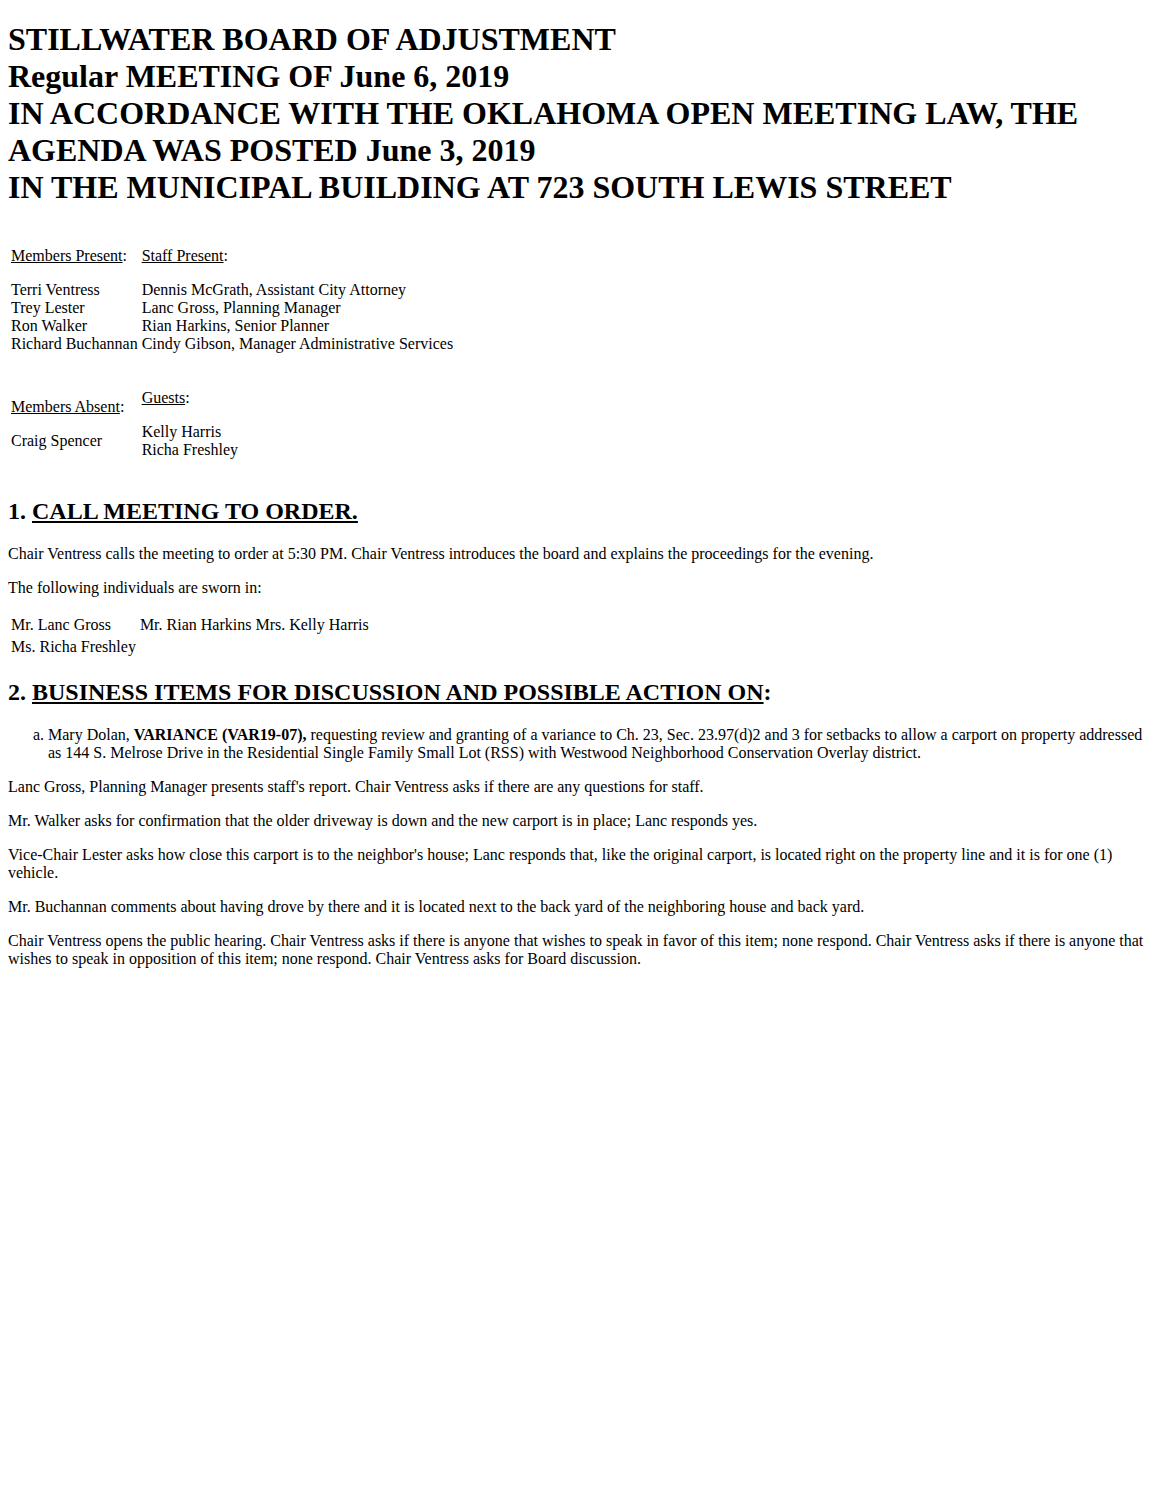STILLWATER BOARD OF ADJUSTMENT
Regular MEETING OF June 6, 2019
IN ACCORDANCE WITH THE OKLAHOMA OPEN MEETING LAW, THE AGENDA WAS POSTED June 3, 2019
IN THE MUNICIPAL BUILDING AT 723 SOUTH LEWIS STREET
| Members Present : Terri Ventress Trey Lester Ron Walker Richard Buchannan | Staff Present : Dennis McGrath, Assistant City Attorney Lanc Gross, Planning Manager Rian Harkins, Senior Planner Cindy Gibson, Manager Administrative Services |
| Members Absent : Craig Spencer | Guests : Kelly Harris Richa Freshley |
1. CALL MEETING TO ORDER.
Chair Ventress calls the meeting to order at 5:30 PM. Chair Ventress introduces the board and explains the proceedings for the evening.
The following individuals are sworn in:
| Mr. Lanc Gross | Mr. Rian Harkins | Mrs. Kelly Harris |
| Ms. Richa Freshley | | |
2. BUSINESS ITEMS FOR DISCUSSION AND POSSIBLE ACTION ON:
Mary Dolan, VARIANCE (VAR19-07), requesting review and granting of a variance to Ch. 23, Sec. 23.97(d)2 and 3 for setbacks to allow a carport on property addressed as 144 S. Melrose Drive in the Residential Single Family Small Lot (RSS) with Westwood Neighborhood Conservation Overlay district.
Lanc Gross, Planning Manager presents staff's report. Chair Ventress asks if there are any questions for staff.
Mr. Walker asks for confirmation that the older driveway is down and the new carport is in place; Lanc responds yes.
Vice-Chair Lester asks how close this carport is to the neighbor's house; Lanc responds that, like the original carport, is located right on the property line and it is for one (1) vehicle.
Mr. Buchannan comments about having drove by there and it is located next to the back yard of the neighboring house and back yard.
Chair Ventress opens the public hearing. Chair Ventress asks if there is anyone that wishes to speak in favor of this item; none respond. Chair Ventress asks if there is anyone that wishes to speak in opposition of this item; none respond. Chair Ventress asks for Board discussion.